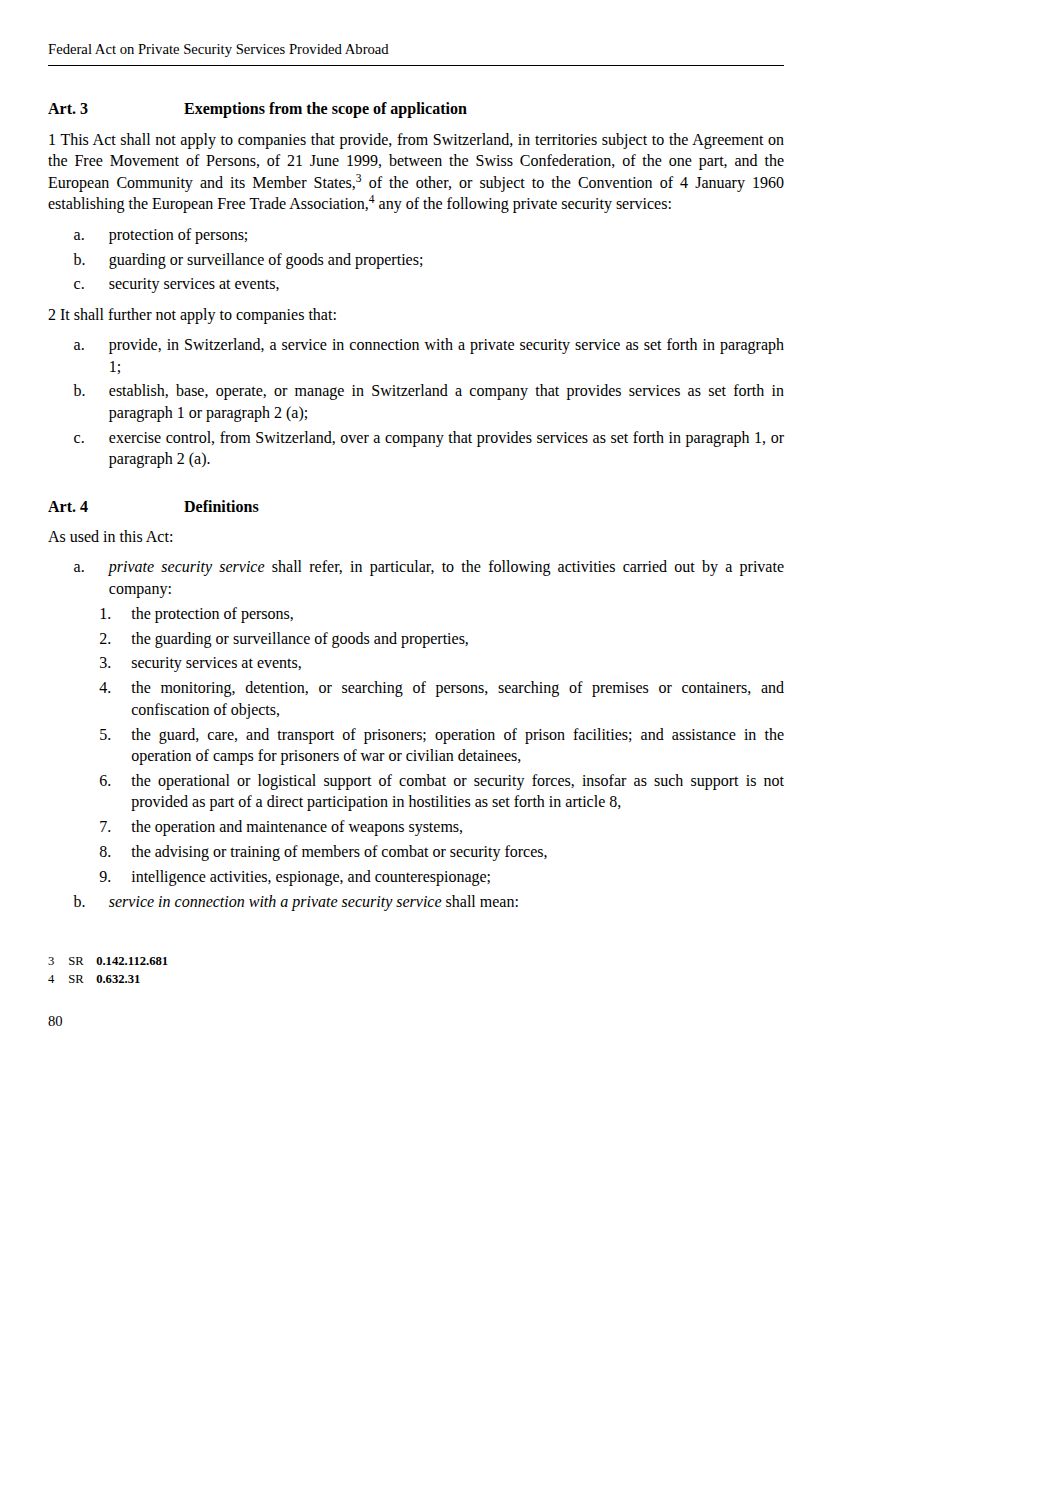Federal Act on Private Security Services Provided Abroad
Art. 3 Exemptions from the scope of application
1 This Act shall not apply to companies that provide, from Switzerland, in territories subject to the Agreement on the Free Movement of Persons, of 21 June 1999, between the Swiss Confederation, of the one part, and the European Community and its Member States,3 of the other, or subject to the Convention of 4 January 1960 establishing the European Free Trade Association,4 any of the following private security services:
a. protection of persons;
b. guarding or surveillance of goods and properties;
c. security services at events,
2 It shall further not apply to companies that:
a. provide, in Switzerland, a service in connection with a private security service as set forth in paragraph 1;
b. establish, base, operate, or manage in Switzerland a company that provides services as set forth in paragraph 1 or paragraph 2 (a);
c. exercise control, from Switzerland, over a company that provides services as set forth in paragraph 1, or paragraph 2 (a).
Art. 4 Definitions
As used in this Act:
a. private security service shall refer, in particular, to the following activities carried out by a private company:
1. the protection of persons,
2. the guarding or surveillance of goods and properties,
3. security services at events,
4. the monitoring, detention, or searching of persons, searching of premises or containers, and confiscation of objects,
5. the guard, care, and transport of prisoners; operation of prison facilities; and assistance in the operation of camps for prisoners of war or civilian detainees,
6. the operational or logistical support of combat or security forces, insofar as such support is not provided as part of a direct participation in hostilities as set forth in article 8,
7. the operation and maintenance of weapons systems,
8. the advising or training of members of combat or security forces,
9. intelligence activities, espionage, and counterespionage;
b. service in connection with a private security service shall mean:
3 SR 0.142.112.681
4 SR 0.632.31
80